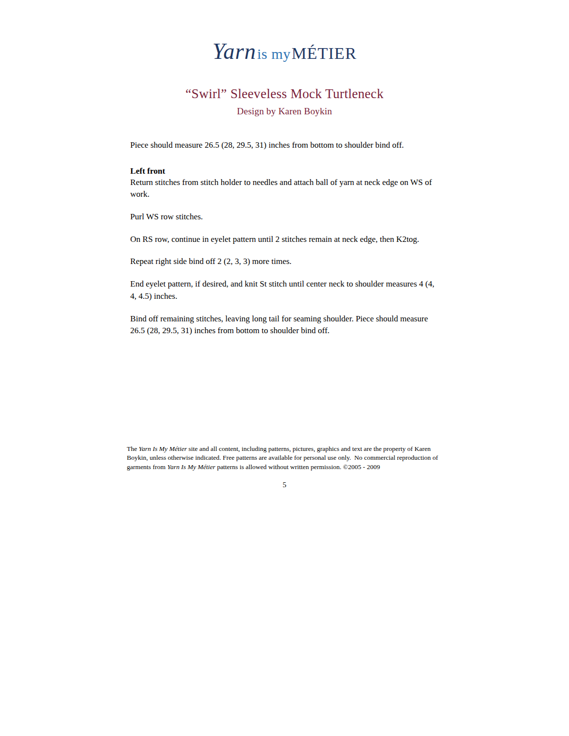Yarn is my MÉTIER
“Swirl” Sleeveless Mock Turtleneck
Design by Karen Boykin
Piece should measure 26.5 (28, 29.5, 31) inches from bottom to shoulder bind off.
Left front
Return stitches from stitch holder to needles and attach ball of yarn at neck edge on WS of work.
Purl WS row stitches.
On RS row, continue in eyelet pattern until 2 stitches remain at neck edge, then K2tog.
Repeat right side bind off 2 (2, 3, 3) more times.
End eyelet pattern, if desired, and knit St stitch until center neck to shoulder measures 4 (4, 4, 4.5) inches.
Bind off remaining stitches, leaving long tail for seaming shoulder. Piece should measure 26.5 (28, 29.5, 31) inches from bottom to shoulder bind off.
The Yarn Is My Métier site and all content, including patterns, pictures, graphics and text are the property of Karen Boykin, unless otherwise indicated. Free patterns are available for personal use only. No commercial reproduction of garments from Yarn Is My Métier patterns is allowed without written permission. ©2005 - 2009
5